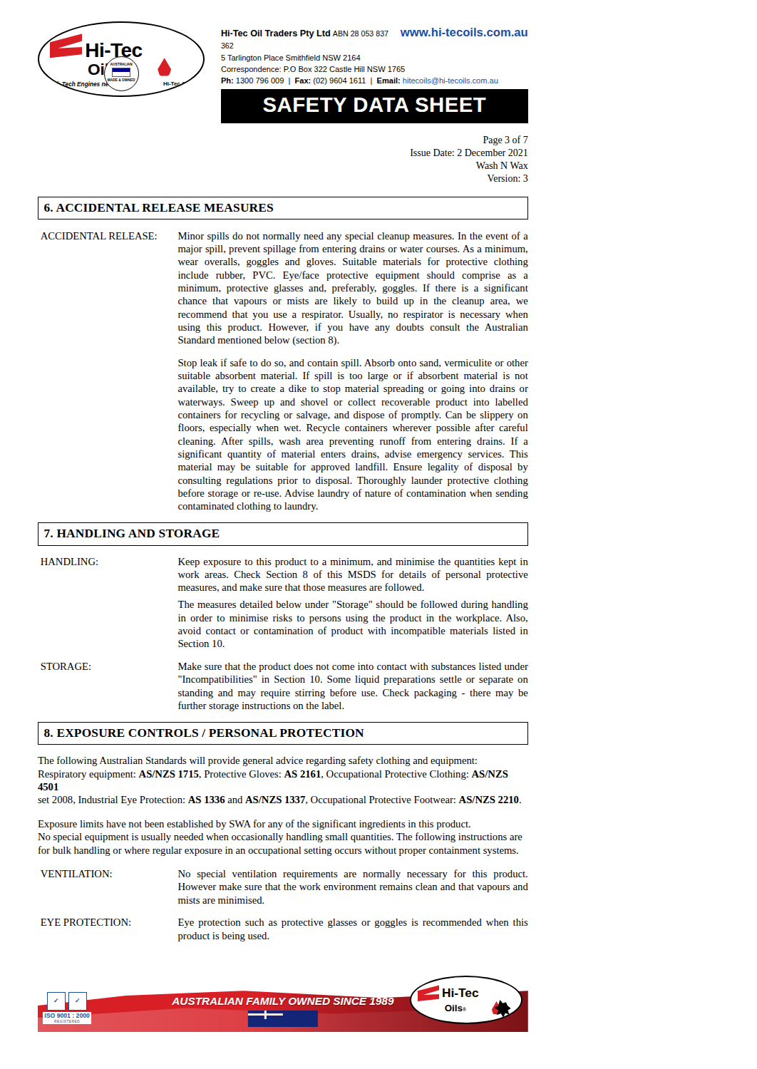Hi-Tec
Oils®
High Tech Engines need
AUSTRALIAN MADE & OWNED
Hi-Tec Oils
Hi-Tec Oil Traders Pty Ltd ABN 28 053 837 362 www.hi-tecoils.com.au
5 Tarlington Place Smithfield NSW 2164
Correspondence: P.O Box 322 Castle Hill NSW 1765
Ph: 1300 796 009 | Fax: (02) 9604 1611 | Email: hitecoils@hi-tecoils.com.au
SAFETY DATA SHEET
Page 3 of 7
Issue Date: 2 December 2021
Wash N Wax
Version: 3
6. ACCIDENTAL RELEASE MEASURES
ACCIDENTAL RELEASE:
Minor spills do not normally need any special cleanup measures. In the event of a major spill, prevent spillage from entering drains or water courses. As a minimum, wear overalls, goggles and gloves. Suitable materials for protective clothing include rubber, PVC. Eye/face protective equipment should comprise as a minimum, protective glasses and, preferably, goggles. If there is a significant chance that vapours or mists are likely to build up in the cleanup area, we recommend that you use a respirator. Usually, no respirator is necessary when using this product. However, if you have any doubts consult the Australian Standard mentioned below (section 8).
Stop leak if safe to do so, and contain spill. Absorb onto sand, vermiculite or other suitable absorbent material. If spill is too large or if absorbent material is not available, try to create a dike to stop material spreading or going into drains or waterways. Sweep up and shovel or collect recoverable product into labelled containers for recycling or salvage, and dispose of promptly. Can be slippery on floors, especially when wet. Recycle containers wherever possible after careful cleaning. After spills, wash area preventing runoff from entering drains. If a significant quantity of material enters drains, advise emergency services. This material may be suitable for approved landfill. Ensure legality of disposal by consulting regulations prior to disposal. Thoroughly launder protective clothing before storage or re-use. Advise laundry of nature of contamination when sending contaminated clothing to laundry.
7. HANDLING AND STORAGE
HANDLING:
Keep exposure to this product to a minimum, and minimise the quantities kept in work areas. Check Section 8 of this MSDS for details of personal protective measures, and make sure that those measures are followed.
The measures detailed below under "Storage" should be followed during handling in order to minimise risks to persons using the product in the workplace. Also, avoid contact or contamination of product with incompatible materials listed in Section 10.
STORAGE:
Make sure that the product does not come into contact with substances listed under "Incompatibilities" in Section 10. Some liquid preparations settle or separate on standing and may require stirring before use. Check packaging - there may be further storage instructions on the label.
8. EXPOSURE CONTROLS / PERSONAL PROTECTION
The following Australian Standards will provide general advice regarding safety clothing and equipment:
Respiratory equipment: AS/NZS 1715, Protective Gloves: AS 2161, Occupational Protective Clothing: AS/NZS 4501
set 2008, Industrial Eye Protection: AS 1336 and AS/NZS 1337, Occupational Protective Footwear: AS/NZS 2210.
Exposure limits have not been established by SWA for any of the significant ingredients in this product.
No special equipment is usually needed when occasionally handling small quantities. The following instructions are
for bulk handling or where regular exposure in an occupational setting occurs without proper containment systems.
VENTILATION:
No special ventilation requirements are normally necessary for this product. However make sure that the work environment remains clean and that vapours and mists are minimised.
EYE PROTECTION:
Eye protection such as protective glasses or goggles is recommended when this product is being used.
AUSTRALIAN FAMILY OWNED SINCE 1989
✓
✓
ISO 9001 : 2000
REGISTERED
Hi-Tec
Oils®